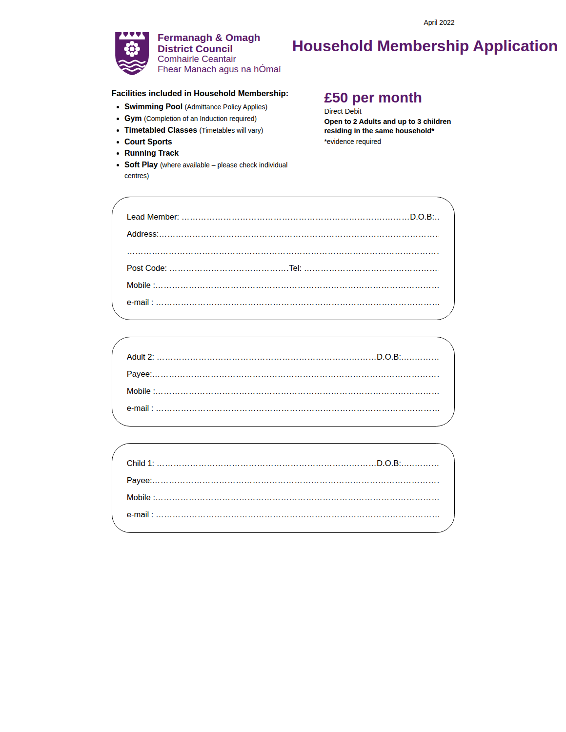April 2022
Fermanagh & Omagh
District Council
Comhairle Ceantair
Fhear Manach agus na hÓmaí
Household Membership Application
Facilities included in Household Membership:
Swimming Pool (Admittance Policy Applies)
Gym (Completion of an Induction required)
Timetabled Classes (Timetables will vary)
Court Sports
Running Track
Soft Play (where available – please check individual centres)
£50 per month
Direct Debit
Open to 2 Adults and up to 3 children residing in the same household*
*evidence required
Lead Member: ……………………………………………………………….………D.O.B:…..………………
Address:…………………………………………………………………………………………………………
…………………………………………………………………………………………………………………………
Post Code: ……………………………………. Tel: …………………………………………………………
Mobile :………………………………………………………………………………………………………..
e-mail : …………………………………………………………………………………………………………
Adult 2: …………………………………………………………….………D.O.B:…..………………….
Payee:…………………………………………………………………………………………………………..
Mobile :………………………………………………………………………………………………………..
e-mail : …………………………………………………………………………………………………………
Child 1: …………………………………………………………….………D.O.B:…..………………….
Payee:…………………………………………………………………………………………………………..
Mobile :………………………………………………………………………………………………………..
e-mail : …………………………………………………………………………………………………………